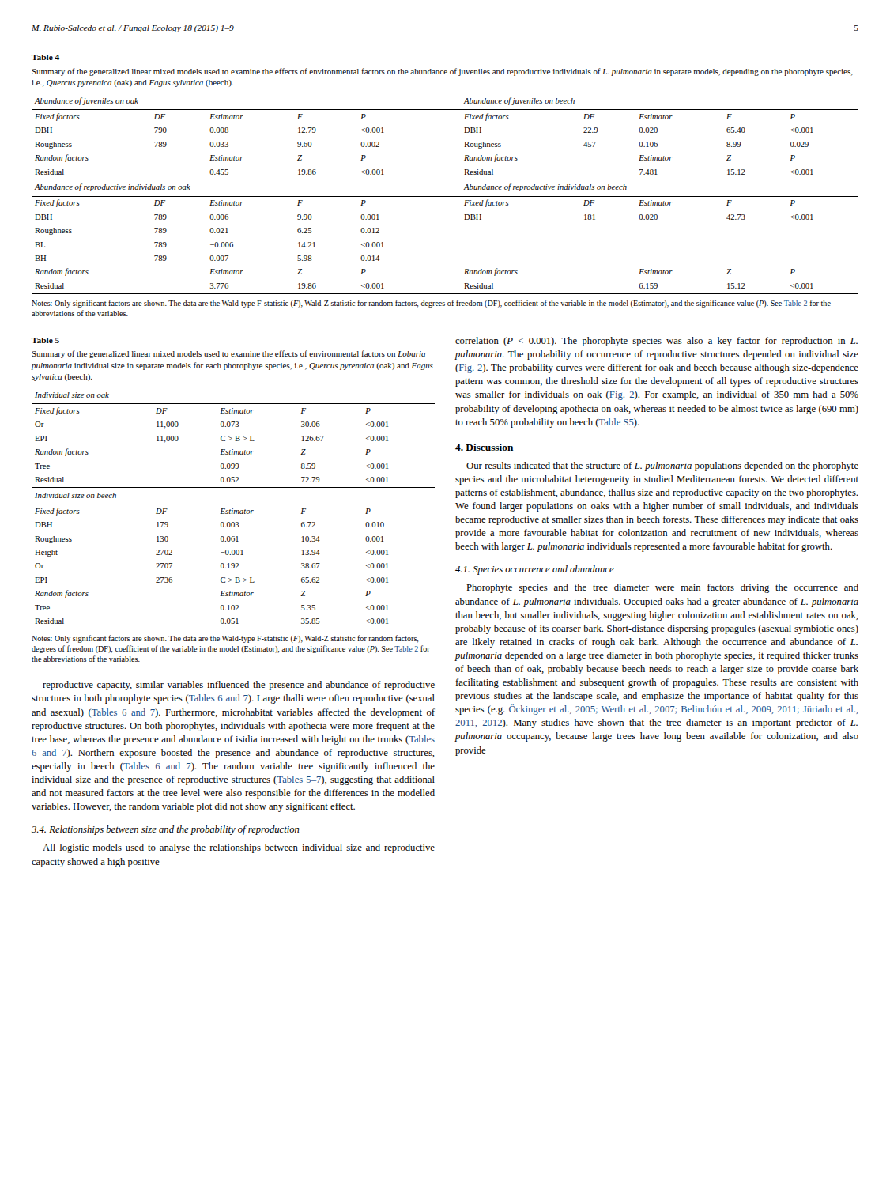M. Rubio-Salcedo et al. / Fungal Ecology 18 (2015) 1–9 5
Table 4
Summary of the generalized linear mixed models used to examine the effects of environmental factors on the abundance of juveniles and reproductive individuals of L. pulmonaria in separate models, depending on the phorophyte species, i.e., Quercus pyrenaica (oak) and Fagus sylvatica (beech).
| Abundance of juveniles on oak | | Abundance of juveniles on beech |
| Fixed factors | DF | Estimator | F | P | | Fixed factors | DF | Estimator | F | P |
| DBH | 790 | 0.008 | 12.79 | <0.001 | | DBH | 22.9 | 0.020 | 65.40 | <0.001 |
| Roughness | 789 | 0.033 | 9.60 | 0.002 | | Roughness | 457 | 0.106 | 8.99 | 0.029 |
| Random factors | | Estimator | Z | P | | Random factors | | Estimator | Z | P |
| Residual | | 0.455 | 19.86 | <0.001 | | Residual | | 7.481 | 15.12 | <0.001 |
| Abundance of reproductive individuals on oak | | Abundance of reproductive individuals on beech |
| Fixed factors | DF | Estimator | F | P | | Fixed factors | DF | Estimator | F | P |
| DBH | 789 | 0.006 | 9.90 | 0.001 | | DBH | 181 | 0.020 | 42.73 | <0.001 |
| Roughness | 789 | 0.021 | 6.25 | 0.012 | | | | | | |
| BL | 789 | −0.006 | 14.21 | <0.001 | | | | | | |
| BH | 789 | 0.007 | 5.98 | 0.014 | | | | | | |
| Random factors | | Estimator | Z | P | | Random factors | | Estimator | Z | P |
| Residual | | 3.776 | 19.86 | <0.001 | | Residual | | 6.159 | 15.12 | <0.001 |
Notes: Only significant factors are shown. The data are the Wald-type F-statistic (F), Wald-Z statistic for random factors, degrees of freedom (DF), coefficient of the variable in the model (Estimator), and the significance value (P). See Table 2 for the abbreviations of the variables.
Table 5
Summary of the generalized linear mixed models used to examine the effects of environmental factors on Lobaria pulmonaria individual size in separate models for each phorophyte species, i.e., Quercus pyrenaica (oak) and Fagus sylvatica (beech).
| Individual size on oak |
| Fixed factors | DF | Estimator | F | P |
| Or | 11,000 | 0.073 | 30.06 | <0.001 |
| EPI | 11,000 | C > B > L | 126.67 | <0.001 |
| Random factors | | Estimator | Z | P |
| Tree | | 0.099 | 8.59 | <0.001 |
| Residual | | 0.052 | 72.79 | <0.001 |
| Individual size on beech |
| Fixed factors | DF | Estimator | F | P |
| DBH | 179 | 0.003 | 6.72 | 0.010 |
| Roughness | 130 | 0.061 | 10.34 | 0.001 |
| Height | 2702 | −0.001 | 13.94 | <0.001 |
| Or | 2707 | 0.192 | 38.67 | <0.001 |
| EPI | 2736 | C > B > L | 65.62 | <0.001 |
| Random factors | | Estimator | Z | P |
| Tree | | 0.102 | 5.35 | <0.001 |
| Residual | | 0.051 | 35.85 | <0.001 |
Notes: Only significant factors are shown. The data are the Wald-type F-statistic (F), Wald-Z statistic for random factors, degrees of freedom (DF), coefficient of the variable in the model (Estimator), and the significance value (P). See Table 2 for the abbreviations of the variables.
reproductive capacity, similar variables influenced the presence and abundance of reproductive structures in both phorophyte species (Tables 6 and 7). Large thalli were often reproductive (sexual and asexual) (Tables 6 and 7). Furthermore, microhabitat variables affected the development of reproductive structures. On both phorophytes, individuals with apothecia were more frequent at the tree base, whereas the presence and abundance of isidia increased with height on the trunks (Tables 6 and 7). Northern exposure boosted the presence and abundance of reproductive structures, especially in beech (Tables 6 and 7). The random variable tree significantly influenced the individual size and the presence of reproductive structures (Tables 5–7), suggesting that additional and not measured factors at the tree level were also responsible for the differences in the modelled variables. However, the random variable plot did not show any significant effect.
3.4. Relationships between size and the probability of reproduction
All logistic models used to analyse the relationships between individual size and reproductive capacity showed a high positive
correlation (P < 0.001). The phorophyte species was also a key factor for reproduction in L. pulmonaria. The probability of occurrence of reproductive structures depended on individual size (Fig. 2). The probability curves were different for oak and beech because although size-dependence pattern was common, the threshold size for the development of all types of reproductive structures was smaller for individuals on oak (Fig. 2). For example, an individual of 350 mm had a 50% probability of developing apothecia on oak, whereas it needed to be almost twice as large (690 mm) to reach 50% probability on beech (Table S5).
4. Discussion
Our results indicated that the structure of L. pulmonaria populations depended on the phorophyte species and the microhabitat heterogeneity in studied Mediterranean forests. We detected different patterns of establishment, abundance, thallus size and reproductive capacity on the two phorophytes. We found larger populations on oaks with a higher number of small individuals, and individuals became reproductive at smaller sizes than in beech forests. These differences may indicate that oaks provide a more favourable habitat for colonization and recruitment of new individuals, whereas beech with larger L. pulmonaria individuals represented a more favourable habitat for growth.
4.1. Species occurrence and abundance
Phorophyte species and the tree diameter were main factors driving the occurrence and abundance of L. pulmonaria individuals. Occupied oaks had a greater abundance of L. pulmonaria than beech, but smaller individuals, suggesting higher colonization and establishment rates on oak, probably because of its coarser bark. Short-distance dispersing propagules (asexual symbiotic ones) are likely retained in cracks of rough oak bark. Although the occurrence and abundance of L. pulmonaria depended on a large tree diameter in both phorophyte species, it required thicker trunks of beech than of oak, probably because beech needs to reach a larger size to provide coarse bark facilitating establishment and subsequent growth of propagules. These results are consistent with previous studies at the landscape scale, and emphasize the importance of habitat quality for this species (e.g. Öckinger et al., 2005; Werth et al., 2007; Belinchón et al., 2009, 2011; Jüriado et al., 2011, 2012). Many studies have shown that the tree diameter is an important predictor of L. pulmonaria occupancy, because large trees have long been available for colonization, and also provide